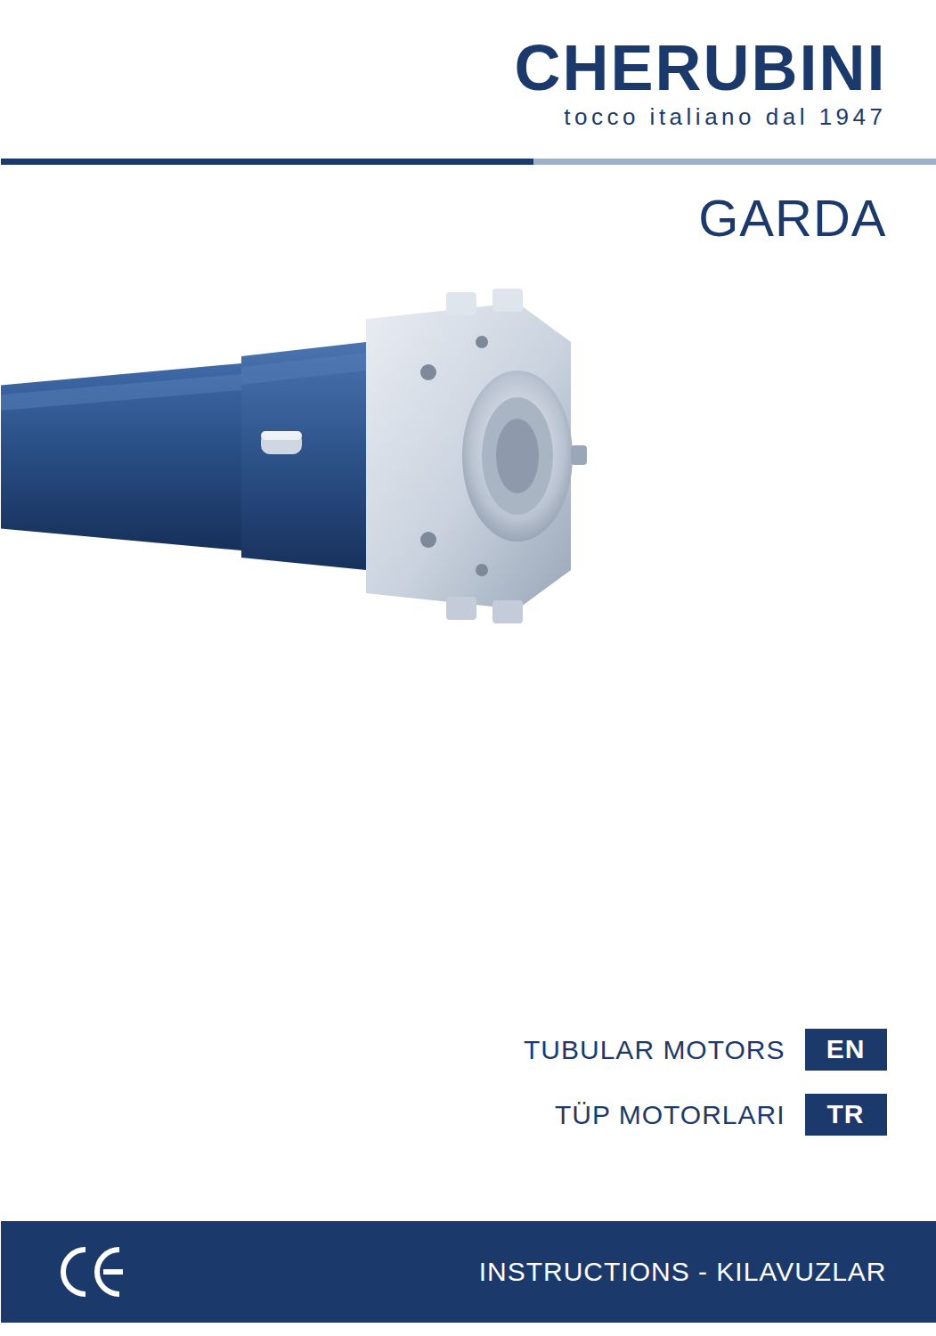CHERUBINI
tocco italiano dal 1947
GARDA
Tubular motors EN
Tüp motorlari TR
INSTRUCTIONS - KILAVUZLAR